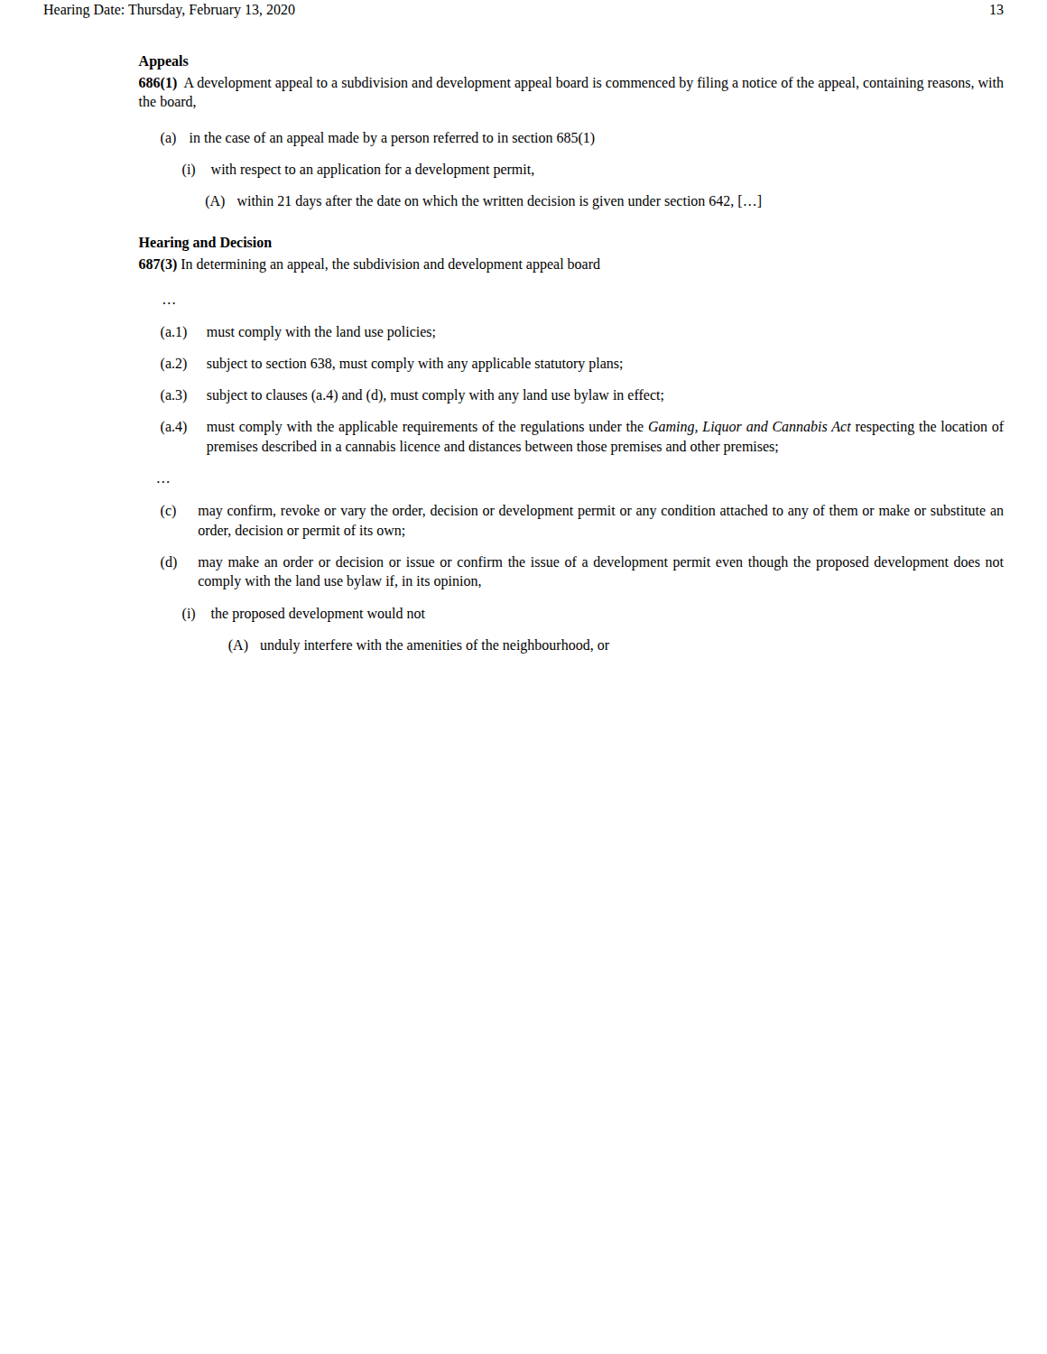Hearing Date: Thursday, February 13, 2020 13
Appeals
686(1) A development appeal to a subdivision and development appeal board is commenced by filing a notice of the appeal, containing reasons, with the board,
(a) in the case of an appeal made by a person referred to in section 685(1)
(i) with respect to an application for a development permit,
(A) within 21 days after the date on which the written decision is given under section 642, […]
Hearing and Decision
687(3) In determining an appeal, the subdivision and development appeal board
…
(a.1) must comply with the land use policies;
(a.2) subject to section 638, must comply with any applicable statutory plans;
(a.3) subject to clauses (a.4) and (d), must comply with any land use bylaw in effect;
(a.4) must comply with the applicable requirements of the regulations under the Gaming, Liquor and Cannabis Act respecting the location of premises described in a cannabis licence and distances between those premises and other premises;
…
(c) may confirm, revoke or vary the order, decision or development permit or any condition attached to any of them or make or substitute an order, decision or permit of its own;
(d) may make an order or decision or issue or confirm the issue of a development permit even though the proposed development does not comply with the land use bylaw if, in its opinion,
(i) the proposed development would not
(A) unduly interfere with the amenities of the neighbourhood, or